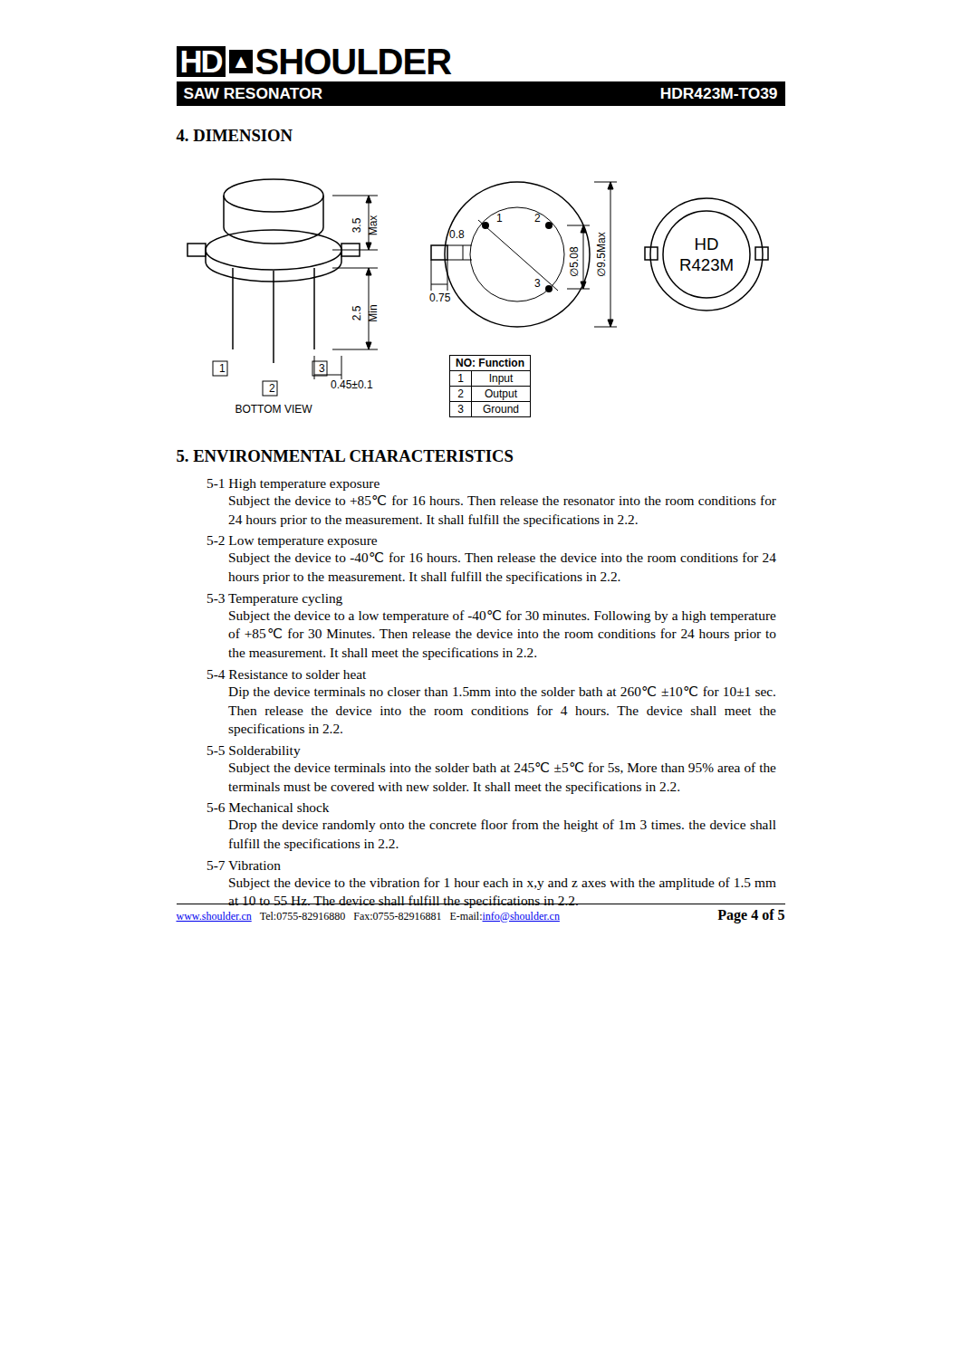HD▲SHOULDER
SAW RESONATOR HDR423M-TO39
4. DIMENSION
3.5 Max 2.5 Min 1 2 3 0.45±0.1 BOTTOM VIEW 1 2 3 0.8 0.75 ∅5.08 ∅9.5Max
| NO: Function |
| --- |
| 1 | Input |
| 2 | Output |
| 3 | Ground |
HD R423M
5. ENVIRONMENTAL CHARACTERISTICS
5-1 High temperature exposure
Subject the device to +85℃ for 16 hours. Then release the resonator into the room conditions for 24 hours prior to the measurement. It shall fulfill the specifications in 2.2.
5-2 Low temperature exposure
Subject the device to -40℃ for 16 hours. Then release the device into the room conditions for 24 hours prior to the measurement. It shall fulfill the specifications in 2.2.
5-3 Temperature cycling
Subject the device to a low temperature of -40℃ for 30 minutes. Following by a high temperature of +85℃ for 30 Minutes. Then release the device into the room conditions for 24 hours prior to the measurement. It shall meet the specifications in 2.2.
5-4 Resistance to solder heat
Dip the device terminals no closer than 1.5mm into the solder bath at 260℃ ±10℃ for 10±1 sec. Then release the device into the room conditions for 4 hours. The device shall meet the specifications in 2.2.
5-5 Solderability
Subject the device terminals into the solder bath at 245℃ ±5℃ for 5s, More than 95% area of the terminals must be covered with new solder. It shall meet the specifications in 2.2.
5-6 Mechanical shock
Drop the device randomly onto the concrete floor from the height of 1m 3 times. the device shall fulfill the specifications in 2.2.
5-7 Vibration
Subject the device to the vibration for 1 hour each in x,y and z axes with the amplitude of 1.5 mm at 10 to 55 Hz. The device shall fulfill the specifications in 2.2.
www.shoulder.cn Tel:0755-82916880 Fax:0755-82916881 E-mail:info@shoulder.cn
Page 4 of 5